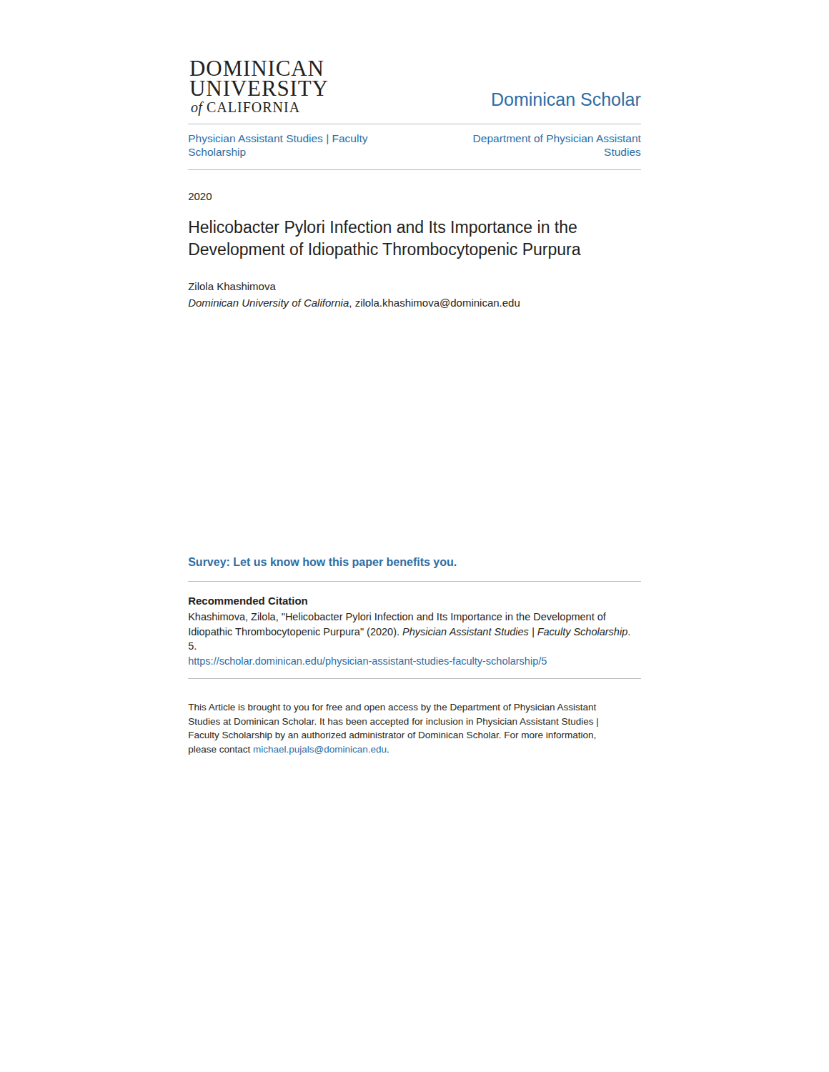DOMINICAN UNIVERSITY of CALIFORNIA
Dominican Scholar
Physician Assistant Studies | Faculty Scholarship
Department of Physician Assistant Studies
2020
Helicobacter Pylori Infection and Its Importance in the Development of Idiopathic Thrombocytopenic Purpura
Zilola Khashimova Dominican University of California, zilola.khashimova@dominican.edu
Survey: Let us know how this paper benefits you.
Recommended Citation
Khashimova, Zilola, "Helicobacter Pylori Infection and Its Importance in the Development of Idiopathic Thrombocytopenic Purpura" (2020). Physician Assistant Studies | Faculty Scholarship. 5.
https://scholar.dominican.edu/physician-assistant-studies-faculty-scholarship/5
This Article is brought to you for free and open access by the Department of Physician Assistant Studies at Dominican Scholar. It has been accepted for inclusion in Physician Assistant Studies | Faculty Scholarship by an authorized administrator of Dominican Scholar. For more information, please contact michael.pujals@dominican.edu.